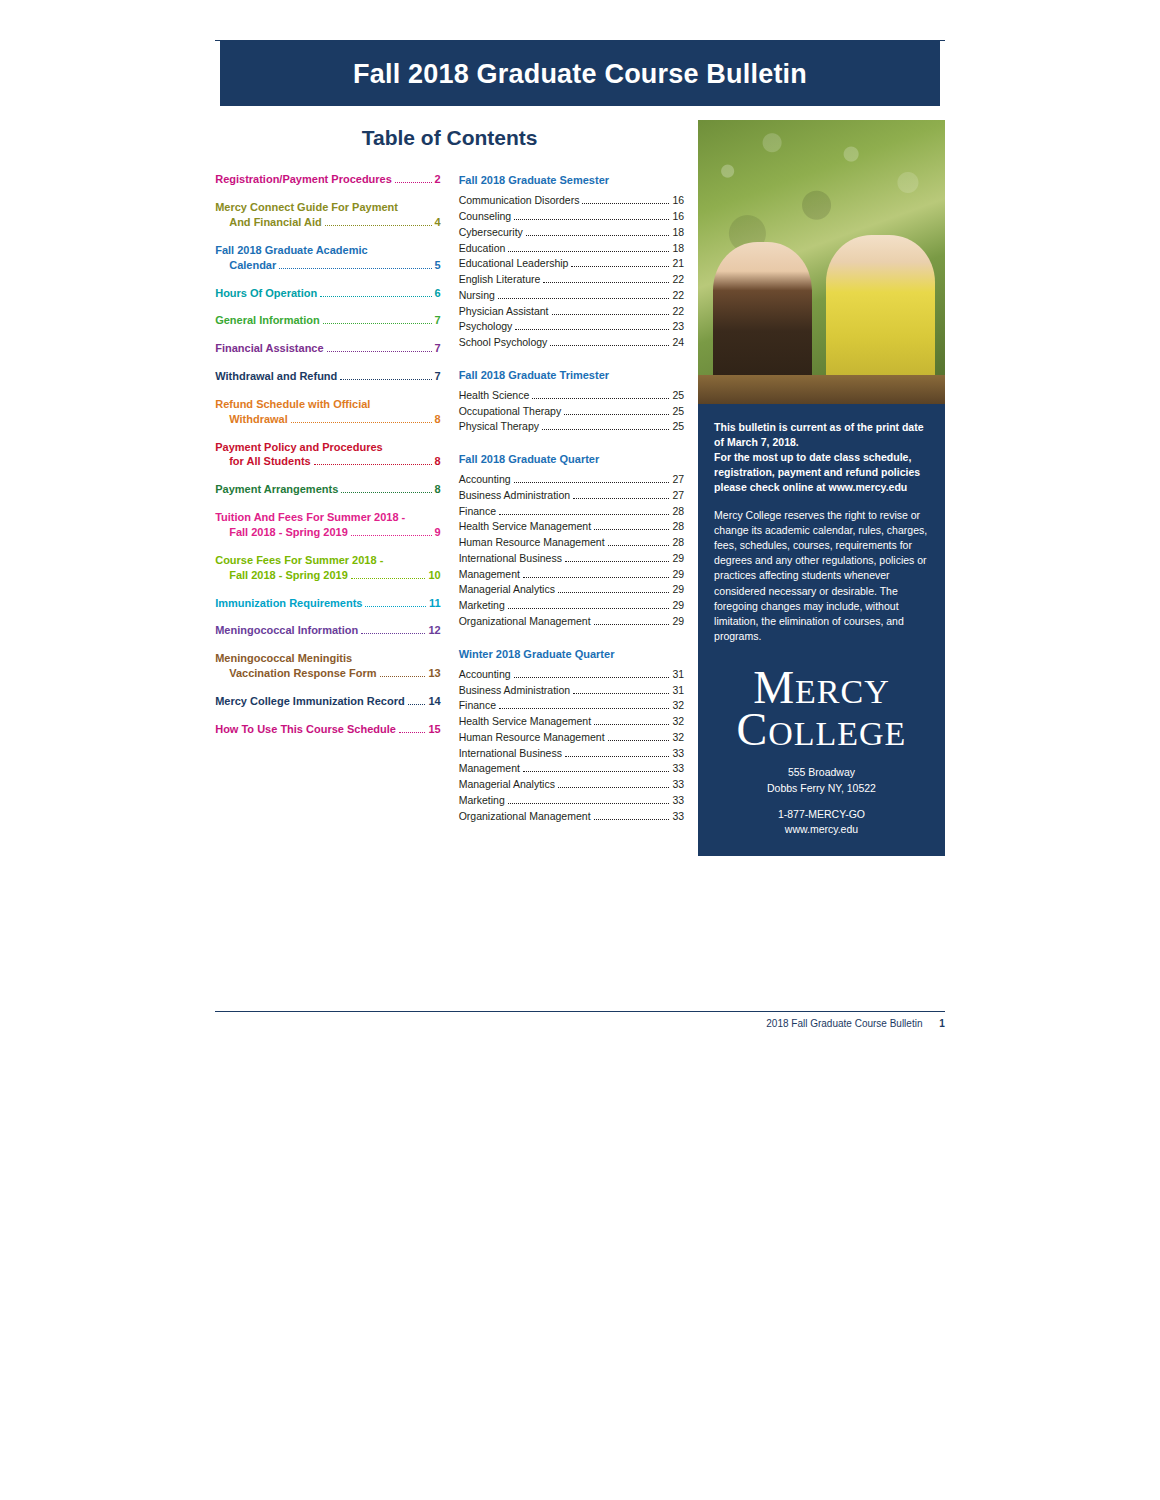Fall 2018 Graduate Course Bulletin
Table of Contents
Registration/Payment Procedures 2
Mercy Connect Guide For Payment
And Financial Aid 4
Fall 2018 Graduate Academic
Calendar 5
Hours Of Operation 6
General Information 7
Financial Assistance 7
Withdrawal and Refund 7
Refund Schedule with Official
Withdrawal 8
Payment Policy and Procedures
for All Students 8
Payment Arrangements 8
Tuition And Fees For Summer 2018 -
Fall 2018 - Spring 2019 9
Course Fees For Summer 2018 -
Fall 2018 - Spring 2019 10
Immunization Requirements 11
Meningococcal Information 12
Meningococcal Meningitis
Vaccination Response Form 13
Mercy College Immunization Record 14
How To Use This Course Schedule 15
Fall 2018 Graduate Semester
Communication Disorders 16
Counseling 16
Cybersecurity 18
Education 18
Educational Leadership 21
English Literature 22
Nursing 22
Physician Assistant 22
Psychology 23
School Psychology 24
Fall 2018 Graduate Trimester
Health Science 25
Occupational Therapy 25
Physical Therapy 25
Fall 2018 Graduate Quarter
Accounting 27
Business Administration 27
Finance 28
Health Service Management 28
Human Resource Management 28
International Business 29
Management 29
Managerial Analytics 29
Marketing 29
Organizational Management 29
Winter 2018 Graduate Quarter
Accounting 31
Business Administration 31
Finance 32
Health Service Management 32
Human Resource Management 32
International Business 33
Management 33
Managerial Analytics 33
Marketing 33
Organizational Management 33
This bulletin is current as of the print date of March 7, 2018.
For the most up to date class schedule, registration, payment and refund policies please check online at www.mercy.edu
Mercy College reserves the right to revise or change its academic calendar, rules, charges, fees, schedules, courses, requirements for degrees and any other regulations, policies or practices affecting students whenever considered necessary or desirable. The foregoing changes may include, without limitation, the elimination of courses, and programs.
MERCY
COLLEGE
555 Broadway
Dobbs Ferry NY, 10522 1-877-MERCY-GO
www.mercy.edu
2018 Fall Graduate Course Bulletin 1